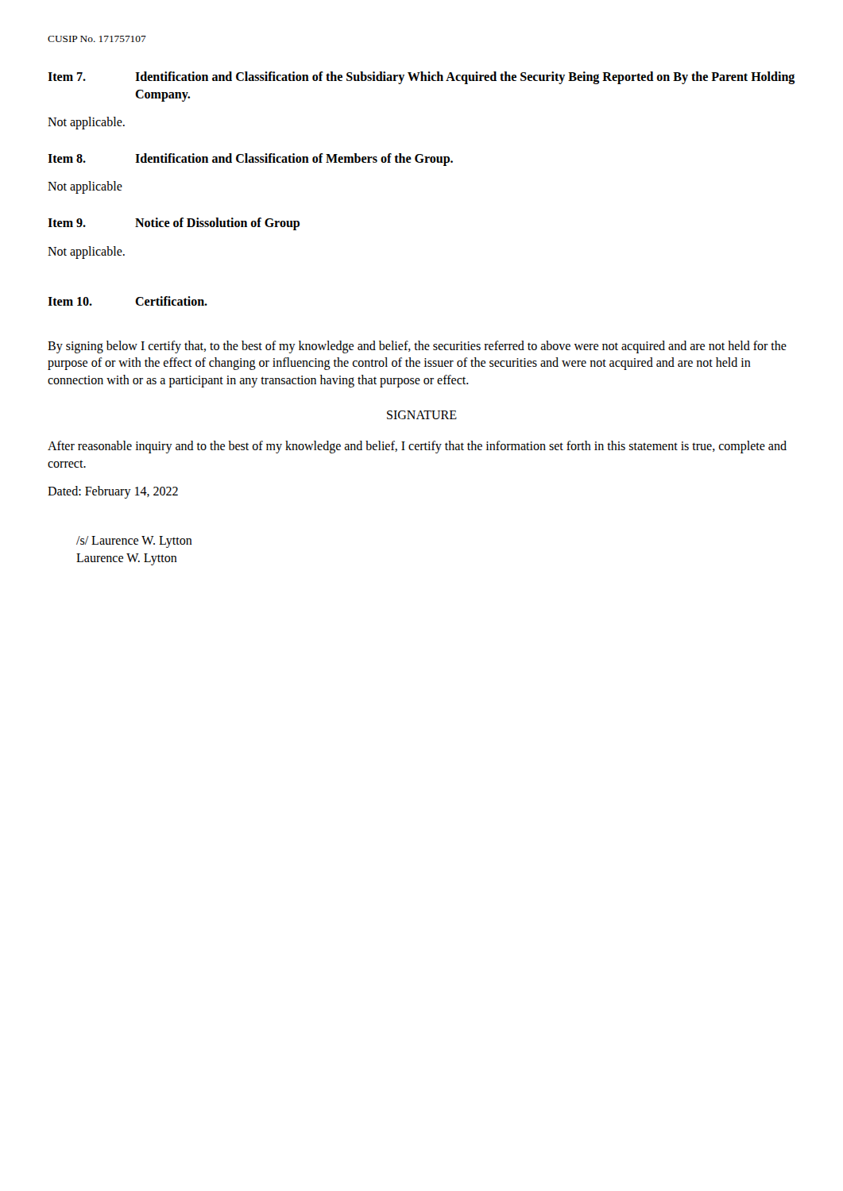CUSIP No. 171757107
| Item 7. | Identification and Classification of the Subsidiary Which Acquired the Security Being Reported on By the Parent Holding Company. |
Not applicable.
| Item 8. | Identification and Classification of Members of the Group. |
Not applicable
| Item 9. | Notice of Dissolution of Group |
Not applicable.
| Item 10. | Certification. |
By signing below I certify that, to the best of my knowledge and belief, the securities referred to above were not acquired and are not held for the purpose of or with the effect of changing or influencing the control of the issuer of the securities and were not acquired and are not held in connection with or as a participant in any transaction having that purpose or effect.
SIGNATURE
After reasonable inquiry and to the best of my knowledge and belief, I certify that the information set forth in this statement is true, complete and correct.
Dated: February 14, 2022
/s/ Laurence W. Lytton
Laurence W. Lytton